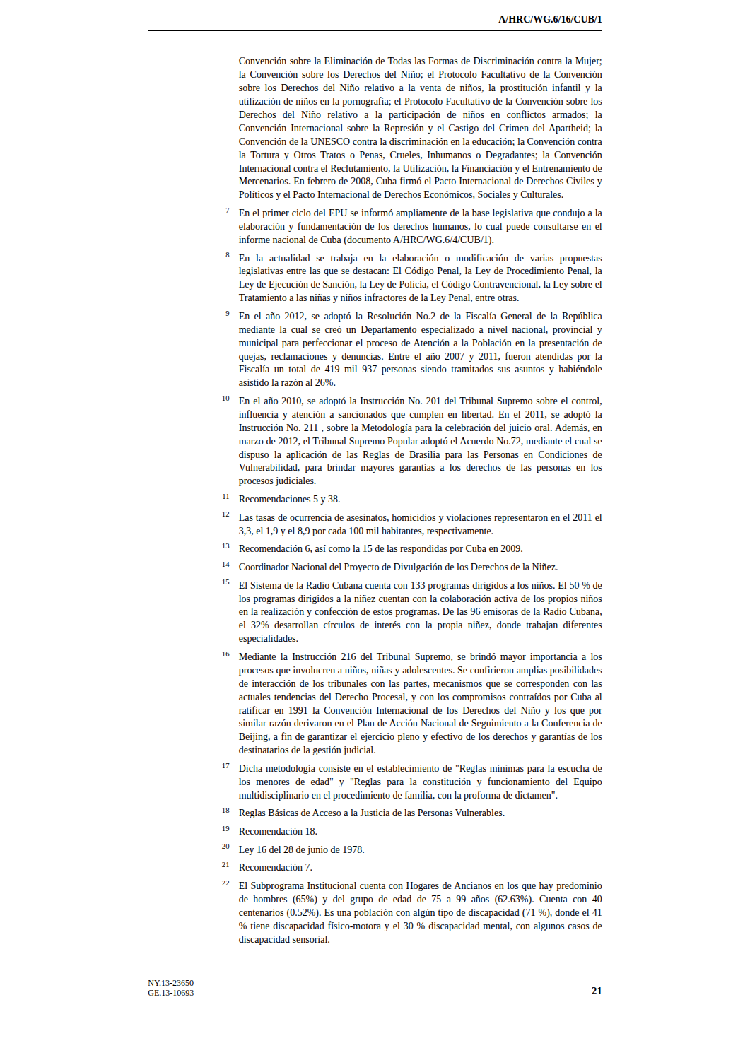A/HRC/WG.6/16/CUB/1
Convención sobre la Eliminación de Todas las Formas de Discriminación contra la Mujer; la Convención sobre los Derechos del Niño; el Protocolo Facultativo de la Convención sobre los Derechos del Niño relativo a la venta de niños, la prostitución infantil y la utilización de niños en la pornografía; el Protocolo Facultativo de la Convención sobre los Derechos del Niño relativo a la participación de niños en conflictos armados; la Convención Internacional sobre la Represión y el Castigo del Crimen del Apartheid; la Convención de la UNESCO contra la discriminación en la educación; la Convención contra la Tortura y Otros Tratos o Penas, Crueles, Inhumanos o Degradantes; la Convención Internacional contra el Reclutamiento, la Utilización, la Financiación y el Entrenamiento de Mercenarios. En febrero de 2008, Cuba firmó el Pacto Internacional de Derechos Civiles y Políticos y el Pacto Internacional de Derechos Económicos, Sociales y Culturales.
7
En el primer ciclo del EPU se informó ampliamente de la base legislativa que condujo a la elaboración y fundamentación de los derechos humanos, lo cual puede consultarse en el informe nacional de Cuba (documento A/HRC/WG.6/4/CUB/1).
8
En la actualidad se trabaja en la elaboración o modificación de varias propuestas legislativas entre las que se destacan: El Código Penal, la Ley de Procedimiento Penal, la Ley de Ejecución de Sanción, la Ley de Policía, el Código Contravencional, la Ley sobre el Tratamiento a las niñas y niños infractores de la Ley Penal, entre otras.
9
En el año 2012, se adoptó la Resolución No.2 de la Fiscalía General de la República mediante la cual se creó un Departamento especializado a nivel nacional, provincial y municipal para perfeccionar el proceso de Atención a la Población en la presentación de quejas, reclamaciones y denuncias. Entre el año 2007 y 2011, fueron atendidas por la Fiscalía un total de 419 mil 937 personas siendo tramitados sus asuntos y habiéndole asistido la razón al 26%.
10
En el año 2010, se adoptó la Instrucción No. 201 del Tribunal Supremo sobre el control, influencia y atención a sancionados que cumplen en libertad. En el 2011, se adoptó la Instrucción No. 211 , sobre la Metodología para la celebración del juicio oral. Además, en marzo de 2012, el Tribunal Supremo Popular adoptó el Acuerdo No.72, mediante el cual se dispuso la aplicación de las Reglas de Brasilia para las Personas en Condiciones de Vulnerabilidad, para brindar mayores garantías a los derechos de las personas en los procesos judiciales.
11
Recomendaciones 5 y 38.
12
Las tasas de ocurrencia de asesinatos, homicidios y violaciones representaron en el 2011 el 3,3, el 1,9 y el 8,9 por cada 100 mil habitantes, respectivamente.
13
Recomendación 6, así como la 15 de las respondidas por Cuba en 2009.
14
Coordinador Nacional del Proyecto de Divulgación de los Derechos de la Niñez.
15
El Sistema de la Radio Cubana cuenta con 133 programas dirigidos a los niños. El 50 % de los programas dirigidos a la niñez cuentan con la colaboración activa de los propios niños en la realización y confección de estos programas. De las 96 emisoras de la Radio Cubana, el 32% desarrollan círculos de interés con la propia niñez, donde trabajan diferentes especialidades.
16
Mediante la Instrucción 216 del Tribunal Supremo, se brindó mayor importancia a los procesos que involucren a niños, niñas y adolescentes. Se confirieron amplias posibilidades de interacción de los tribunales con las partes, mecanismos que se corresponden con las actuales tendencias del Derecho Procesal, y con los compromisos contraídos por Cuba al ratificar en 1991 la Convención Internacional de los Derechos del Niño y los que por similar razón derivaron en el Plan de Acción Nacional de Seguimiento a la Conferencia de Beijing, a fin de garantizar el ejercicio pleno y efectivo de los derechos y garantías de los destinatarios de la gestión judicial.
17
Dicha metodología consiste en el establecimiento de "Reglas mínimas para la escucha de los menores de edad" y "Reglas para la constitución y funcionamiento del Equipo multidisciplinario en el procedimiento de familia, con la proforma de dictamen".
18
Reglas Básicas de Acceso a la Justicia de las Personas Vulnerables.
19
Recomendación 18.
20
Ley 16 del 28 de junio de 1978.
21
Recomendación 7.
22
El Subprograma Institucional cuenta con Hogares de Ancianos en los que hay predominio de hombres (65%) y del grupo de edad de 75 a 99 años (62.63%). Cuenta con 40 centenarios (0.52%). Es una población con algún tipo de discapacidad (71 %), donde el 41 % tiene discapacidad físico-motora y el 30 % discapacidad mental, con algunos casos de discapacidad sensorial.
NY.13-23650
GE.13-10693
21